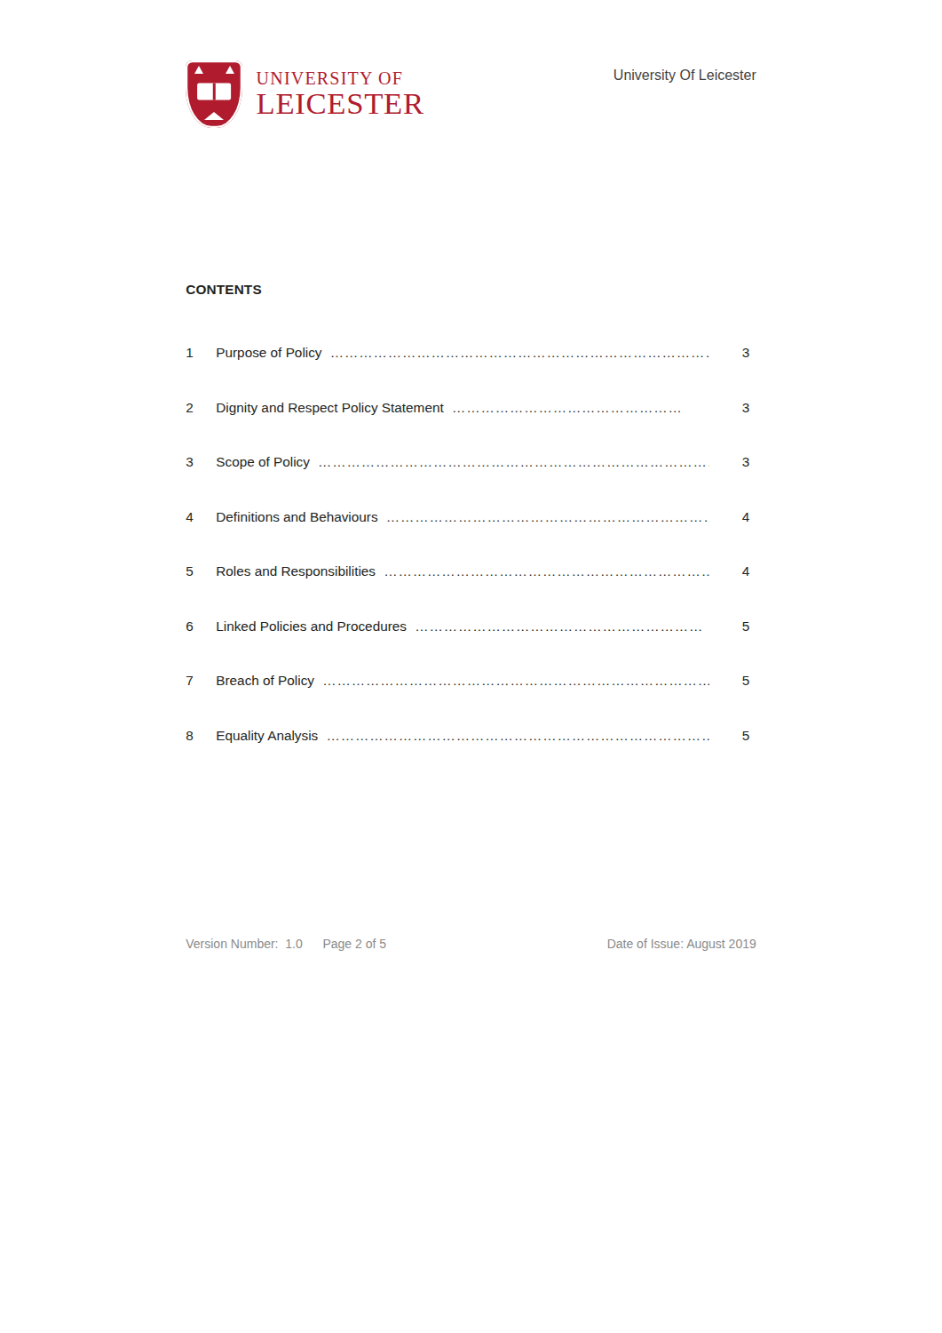UNIVERSITY OF LEICESTER
University Of Leicester
CONTENTS
1 Purpose of Policy………………………………………………………………………… 3
2 Dignity and Respect Policy Statement………………………………………… 3
3 Scope of Policy…………………………………………………………………………… 3
4 Definitions and Behaviours……………………………………………………………. 4
5 Roles and Responsibilities…………………………………………………………….. 4
6 Linked Policies and Procedures…………………………………………………… 5
7 Breach of Policy………………………………………………………………………… 5
8 Equality Analysis……………………………………………………………………….. 5
Version Number: 1.0
Page 2 of 5
Date of Issue: August 2019